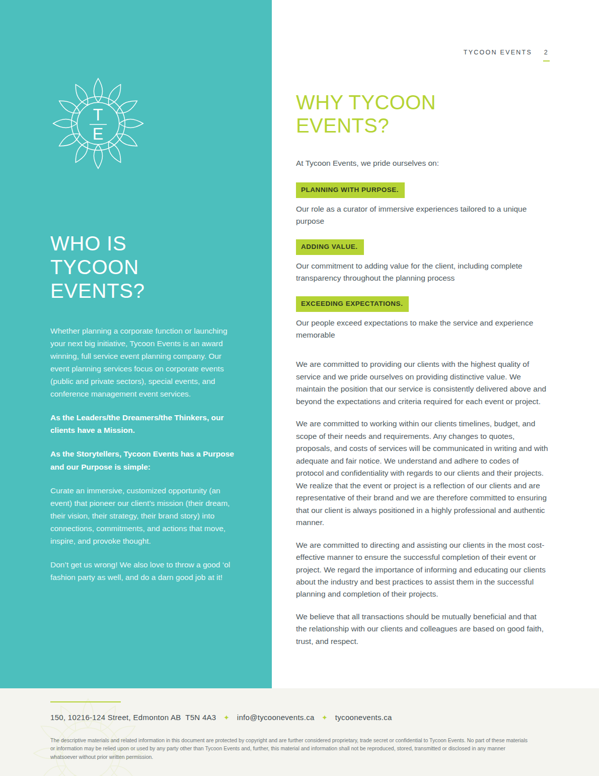T E
WHO IS
TYCOON
EVENTS?
Whether planning a corporate function or launching your next big initiative, Tycoon Events is an award winning, full service event planning company. Our event planning services focus on corporate events (public and private sectors), special events, and conference management event services.
As the Leaders/the Dreamers/the Thinkers, our clients have a Mission.
As the Storytellers, Tycoon Events has a Purpose and our Purpose is simple:
Curate an immersive, customized opportunity (an event) that pioneer our client’s mission (their dream, their vision, their strategy, their brand story) into connections, commitments, and actions that move, inspire, and provoke thought.
Don’t get us wrong! We also love to throw a good ‘ol fashion party as well, and do a darn good job at it!
TYCOON EVENTS 2
WHY TYCOON
EVENTS?
At Tycoon Events, we pride ourselves on:
PLANNING WITH PURPOSE.
Our role as a curator of immersive experiences tailored to a unique purpose
ADDING VALUE.
Our commitment to adding value for the client, including complete transparency throughout the planning process
EXCEEDING EXPECTATIONS.
Our people exceed expectations to make the service and experience memorable
We are committed to providing our clients with the highest quality of service and we pride ourselves on providing distinctive value. We maintain the position that our service is consistently delivered above and beyond the expectations and criteria required for each event or project.
We are committed to working within our clients timelines, budget, and scope of their needs and requirements. Any changes to quotes, proposals, and costs of services will be communicated in writing and with adequate and fair notice. We understand and adhere to codes of protocol and confidentiality with regards to our clients and their projects. We realize that the event or project is a reflection of our clients and are representative of their brand and we are therefore committed to ensuring that our client is always positioned in a highly professional and authentic manner.
We are committed to directing and assisting our clients in the most cost-effective manner to ensure the successful completion of their event or project. We regard the importance of informing and educating our clients about the industry and best practices to assist them in the successful planning and completion of their projects.
We believe that all transactions should be mutually beneficial and that the relationship with our clients and colleagues are based on good faith, trust, and respect.
150, 10216-124 Street, Edmonton AB T5N 4A3 ✦ info@tycoonevents.ca ✦ tycoonevents.ca
The descriptive materials and related information in this document are protected by copyright and are further considered proprietary, trade secret or confidential to Tycoon Events. No part of these materials or information may be relied upon or used by any party other than Tycoon Events and, further, this material and information shall not be reproduced, stored, transmitted or disclosed in any manner whatsoever without prior written permission.